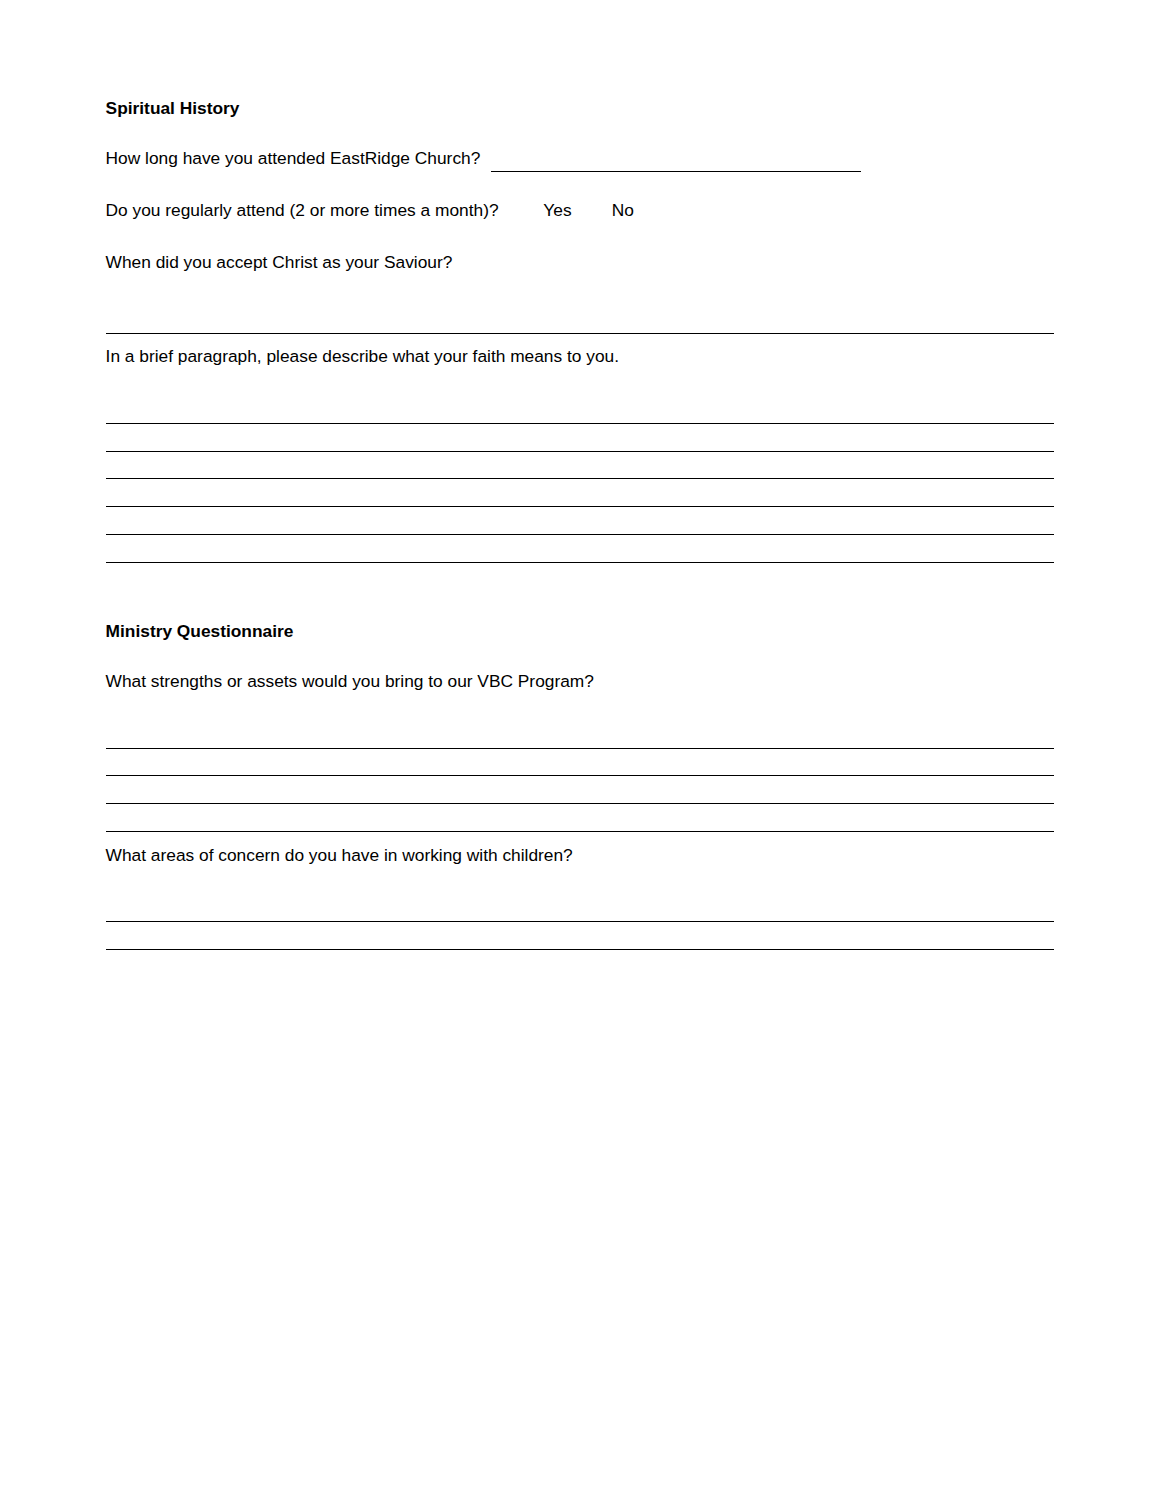Spiritual History
How long have you attended EastRidge Church?
Do you regularly attend (2 or more times a month)? Yes No
When did you accept Christ as your Saviour?
In a brief paragraph, please describe what your faith means to you.
Ministry Questionnaire
What strengths or assets would you bring to our VBC Program?
What areas of concern do you have in working with children?